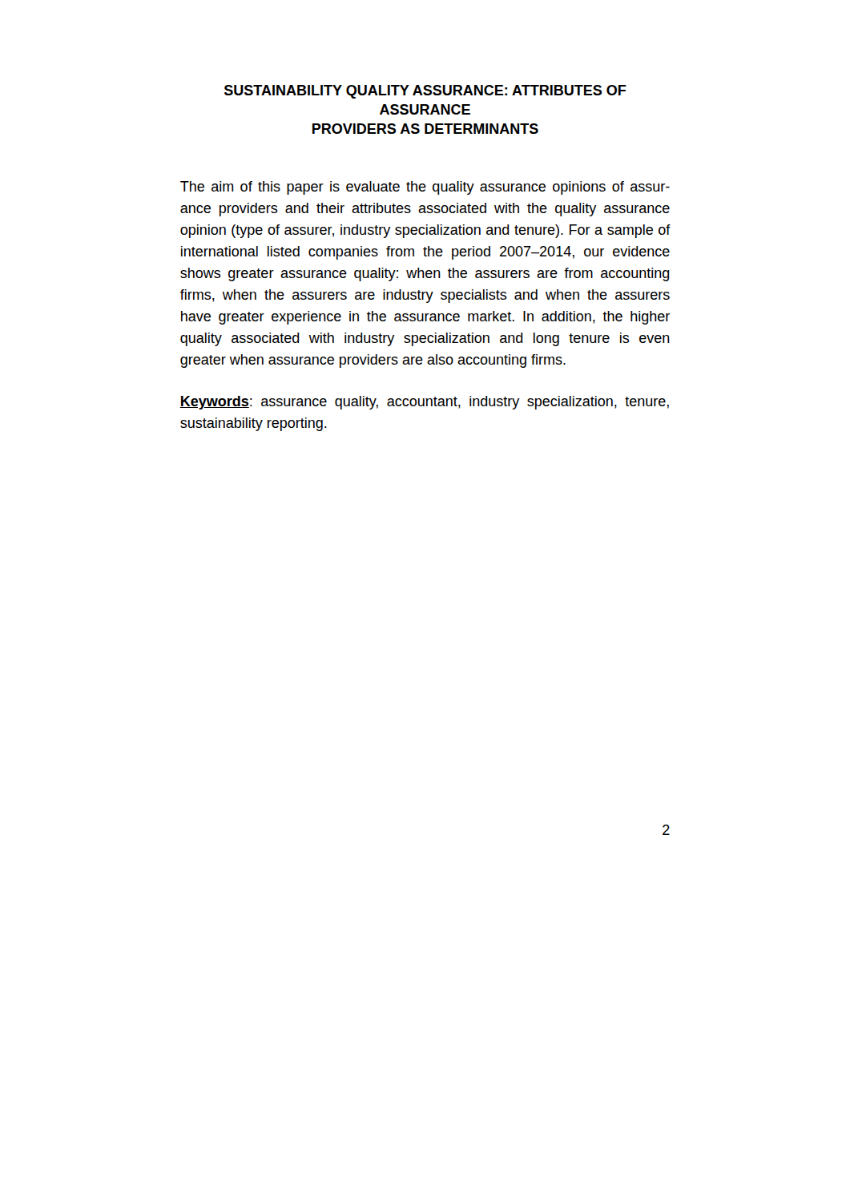Sustainability Quality Assurance: Attributes of Assurance
Providers as Determinants
The aim of this paper is evaluate the quality assurance opinions of assurance providers and their attributes associated with the quality assurance opinion (type of assurer, industry specialization and tenure). For a sample of international listed companies from the period 2007–2014, our evidence shows greater assurance quality: when the assurers are from accounting firms, when the assurers are industry specialists and when the assurers have greater experience in the assurance market. In addition, the higher quality associated with industry specialization and long tenure is even greater when assurance providers are also accounting firms.
Keywords: assurance quality, accountant, industry specialization, tenure, sustainability reporting.
2